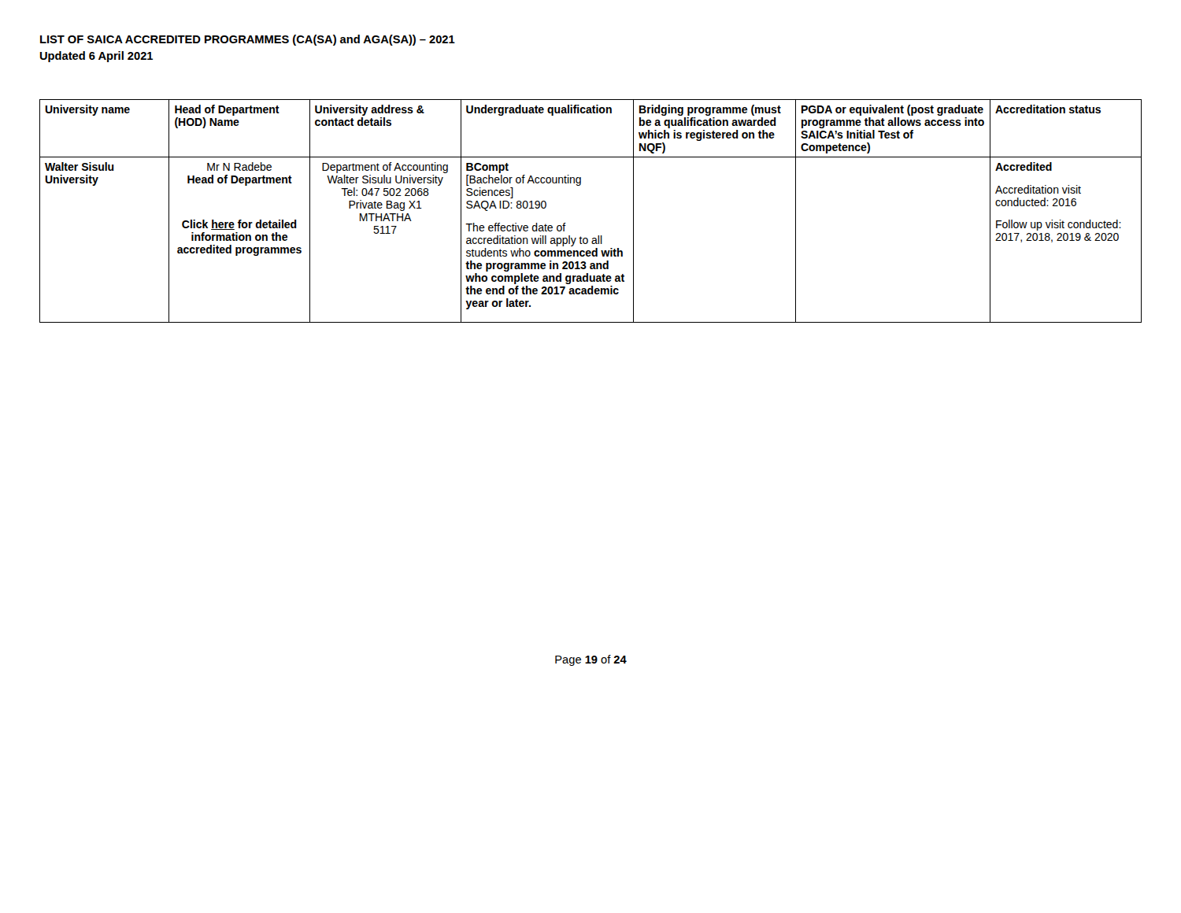LIST OF SAICA ACCREDITED PROGRAMMES (CA(SA) and AGA(SA)) – 2021
Updated 6 April 2021
| University name | Head of Department (HOD) Name | University address & contact details | Undergraduate qualification | Bridging programme (must be a qualification awarded which is registered on the NQF) | PGDA or equivalent (post graduate programme that allows access into SAICA’s Initial Test of Competence) | Accreditation status |
| --- | --- | --- | --- | --- | --- | --- |
| Walter Sisulu University | Mr N Radebe Head of Department Click here for detailed information on the accredited programmes | Department of Accounting Walter Sisulu University Tel: 047 502 2068 Private Bag X1 MTHATHA 5117 | BCompt [Bachelor of Accounting Sciences] SAQA ID: 80190 The effective date of accreditation will apply to all students who commenced with the programme in 2013 and who complete and graduate at the end of the 2017 academic year or later. | | | Accredited Accreditation visit conducted: 2016 Follow up visit conducted: 2017, 2018, 2019 & 2020 |
Page 19 of 24